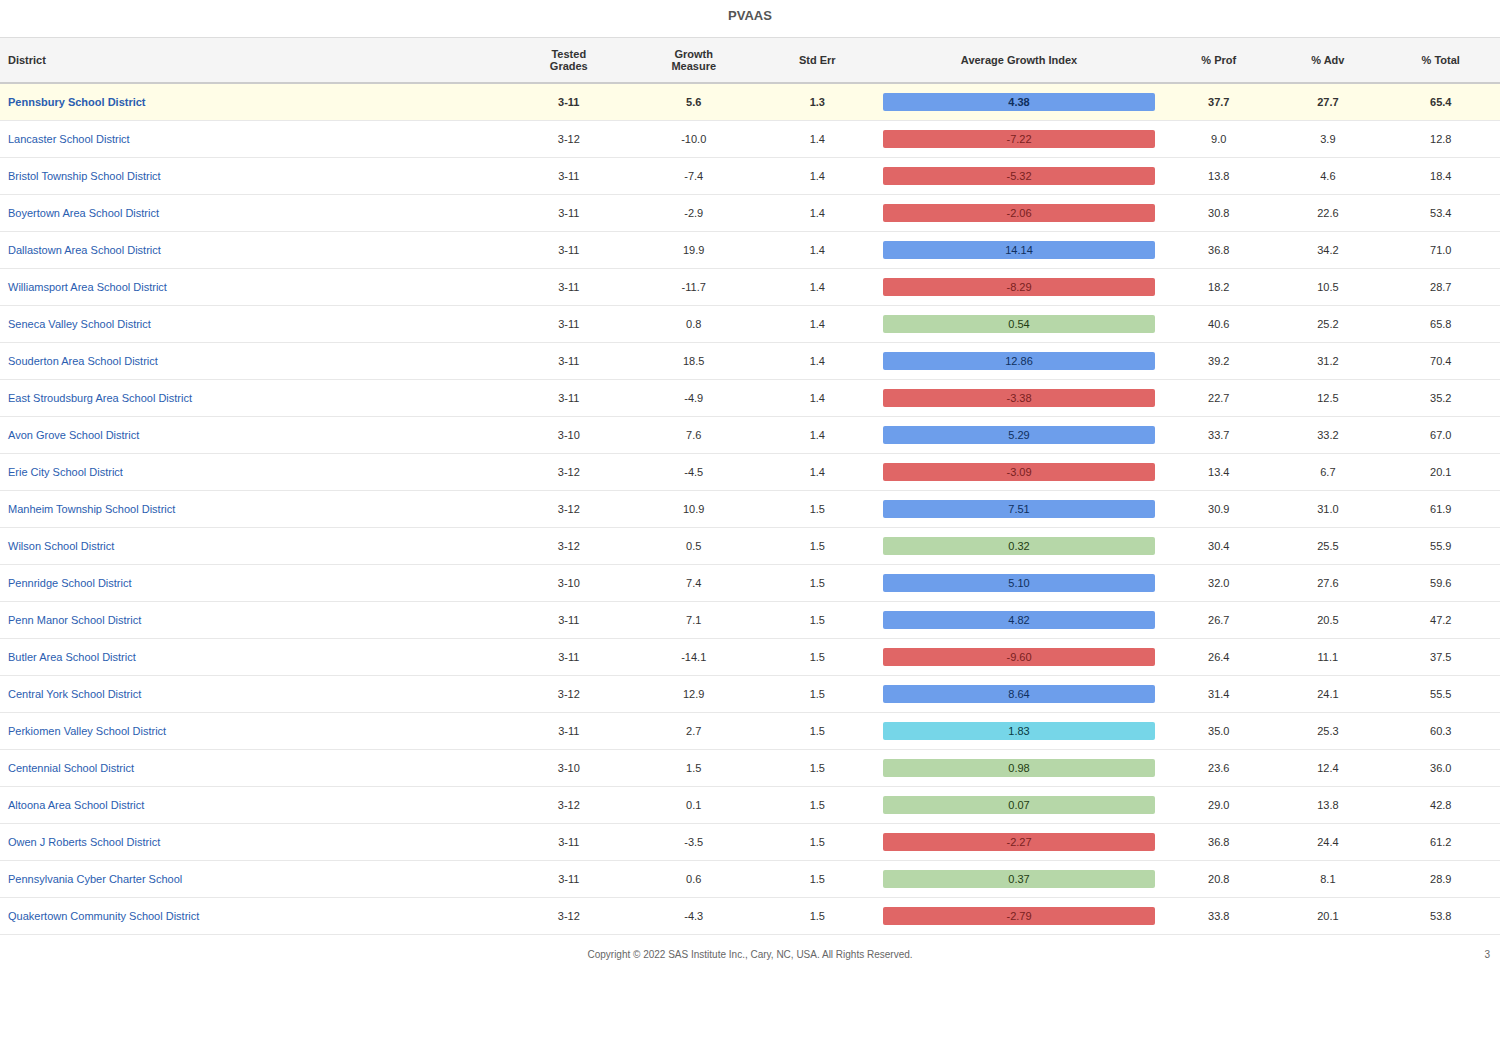PVAAS
| District | Tested Grades | Growth Measure | Std Err | Average Growth Index | % Prof | % Adv | % Total |
| --- | --- | --- | --- | --- | --- | --- | --- |
| Pennsbury School District | 3-11 | 5.6 | 1.3 | 4.38 | 37.7 | 27.7 | 65.4 |
| Lancaster School District | 3-12 | -10.0 | 1.4 | -7.22 | 9.0 | 3.9 | 12.8 |
| Bristol Township School District | 3-11 | -7.4 | 1.4 | -5.32 | 13.8 | 4.6 | 18.4 |
| Boyertown Area School District | 3-11 | -2.9 | 1.4 | -2.06 | 30.8 | 22.6 | 53.4 |
| Dallastown Area School District | 3-11 | 19.9 | 1.4 | 14.14 | 36.8 | 34.2 | 71.0 |
| Williamsport Area School District | 3-11 | -11.7 | 1.4 | -8.29 | 18.2 | 10.5 | 28.7 |
| Seneca Valley School District | 3-11 | 0.8 | 1.4 | 0.54 | 40.6 | 25.2 | 65.8 |
| Souderton Area School District | 3-11 | 18.5 | 1.4 | 12.86 | 39.2 | 31.2 | 70.4 |
| East Stroudsburg Area School District | 3-11 | -4.9 | 1.4 | -3.38 | 22.7 | 12.5 | 35.2 |
| Avon Grove School District | 3-10 | 7.6 | 1.4 | 5.29 | 33.7 | 33.2 | 67.0 |
| Erie City School District | 3-12 | -4.5 | 1.4 | -3.09 | 13.4 | 6.7 | 20.1 |
| Manheim Township School District | 3-12 | 10.9 | 1.5 | 7.51 | 30.9 | 31.0 | 61.9 |
| Wilson School District | 3-12 | 0.5 | 1.5 | 0.32 | 30.4 | 25.5 | 55.9 |
| Pennridge School District | 3-10 | 7.4 | 1.5 | 5.10 | 32.0 | 27.6 | 59.6 |
| Penn Manor School District | 3-11 | 7.1 | 1.5 | 4.82 | 26.7 | 20.5 | 47.2 |
| Butler Area School District | 3-11 | -14.1 | 1.5 | -9.60 | 26.4 | 11.1 | 37.5 |
| Central York School District | 3-12 | 12.9 | 1.5 | 8.64 | 31.4 | 24.1 | 55.5 |
| Perkiomen Valley School District | 3-11 | 2.7 | 1.5 | 1.83 | 35.0 | 25.3 | 60.3 |
| Centennial School District | 3-10 | 1.5 | 1.5 | 0.98 | 23.6 | 12.4 | 36.0 |
| Altoona Area School District | 3-12 | 0.1 | 1.5 | 0.07 | 29.0 | 13.8 | 42.8 |
| Owen J Roberts School District | 3-11 | -3.5 | 1.5 | -2.27 | 36.8 | 24.4 | 61.2 |
| Pennsylvania Cyber Charter School | 3-11 | 0.6 | 1.5 | 0.37 | 20.8 | 8.1 | 28.9 |
| Quakertown Community School District | 3-12 | -4.3 | 1.5 | -2.79 | 33.8 | 20.1 | 53.8 |
Copyright © 2022 SAS Institute Inc., Cary, NC, USA. All Rights Reserved. 3